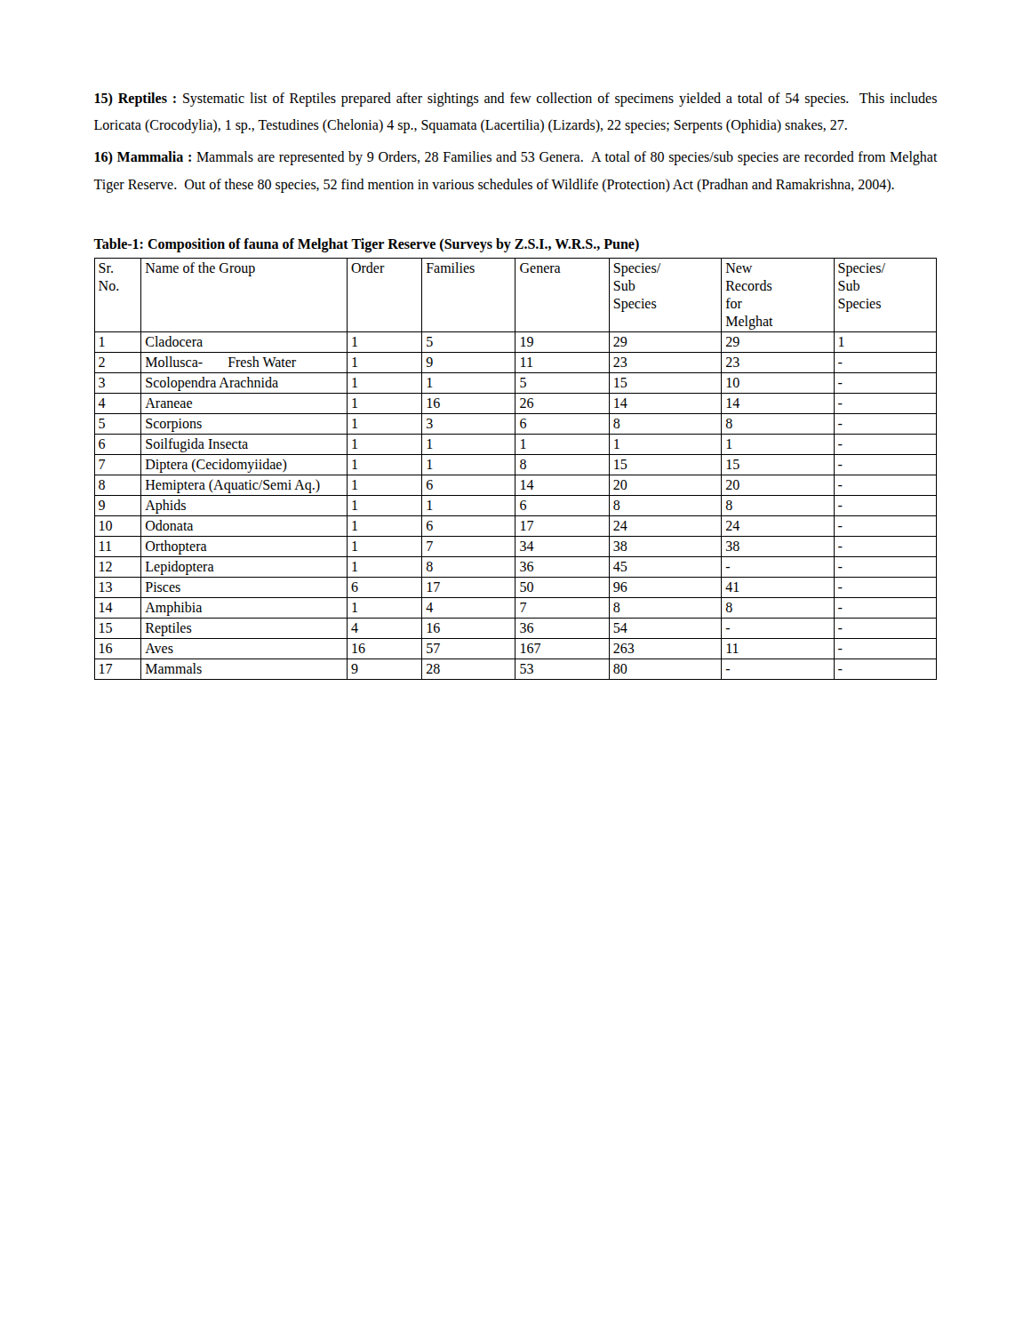15) Reptiles : Systematic list of Reptiles prepared after sightings and few collection of specimens yielded a total of 54 species. This includes Loricata (Crocodylia), 1 sp., Testudines (Chelonia) 4 sp., Squamata (Lacertilia) (Lizards), 22 species; Serpents (Ophidia) snakes, 27.
16) Mammalia : Mammals are represented by 9 Orders, 28 Families and 53 Genera. A total of 80 species/sub species are recorded from Melghat Tiger Reserve. Out of these 80 species, 52 find mention in various schedules of Wildlife (Protection) Act (Pradhan and Ramakrishna, 2004).
Table-1: Composition of fauna of Melghat Tiger Reserve (Surveys by Z.S.I., W.R.S., Pune)
| Sr. No. | Name of the Group | Order | Families | Genera | Species/ Sub Species | New Records for Melghat | Species/ Sub Species |
| --- | --- | --- | --- | --- | --- | --- | --- |
| 1 | Cladocera | 1 | 5 | 19 | 29 | 29 | 1 |
| 2 | Mollusca- Fresh Water | 1 | 9 | 11 | 23 | 23 | - |
| 3 | Scolopendra Arachnida | 1 | 1 | 5 | 15 | 10 | - |
| 4 | Araneae | 1 | 16 | 26 | 14 | 14 | - |
| 5 | Scorpions | 1 | 3 | 6 | 8 | 8 | - |
| 6 | Soilfugida Insecta | 1 | 1 | 1 | 1 | 1 | - |
| 7 | Diptera (Cecidomyiidae) | 1 | 1 | 8 | 15 | 15 | - |
| 8 | Hemiptera (Aquatic/Semi Aq.) | 1 | 6 | 14 | 20 | 20 | - |
| 9 | Aphids | 1 | 1 | 6 | 8 | 8 | - |
| 10 | Odonata | 1 | 6 | 17 | 24 | 24 | - |
| 11 | Orthoptera | 1 | 7 | 34 | 38 | 38 | - |
| 12 | Lepidoptera | 1 | 8 | 36 | 45 | - | - |
| 13 | Pisces | 6 | 17 | 50 | 96 | 41 | - |
| 14 | Amphibia | 1 | 4 | 7 | 8 | 8 | - |
| 15 | Reptiles | 4 | 16 | 36 | 54 | - | - |
| 16 | Aves | 16 | 57 | 167 | 263 | 11 | - |
| 17 | Mammals | 9 | 28 | 53 | 80 | - | - |